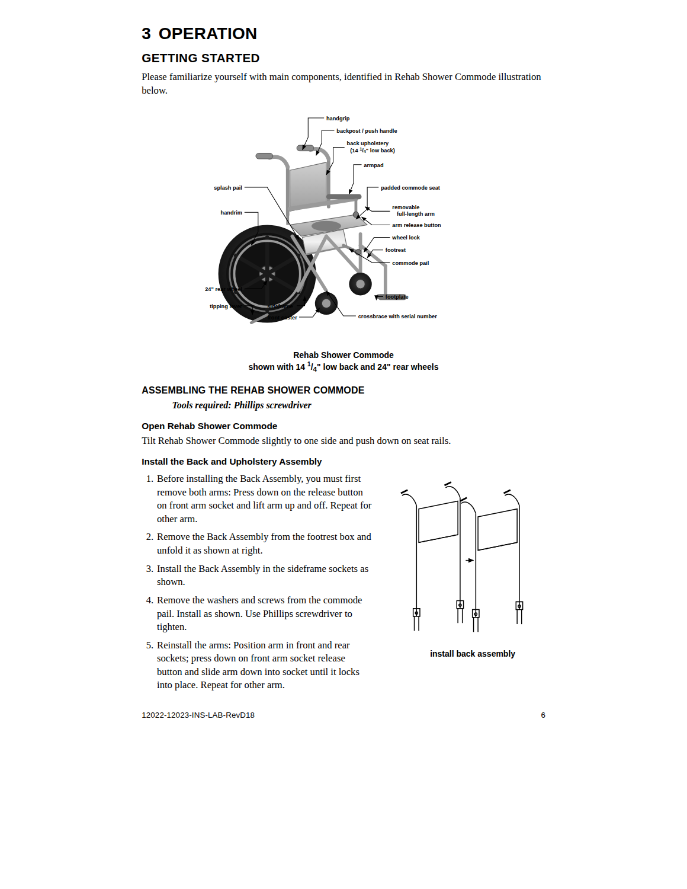3 OPERATION
GETTING STARTED
Please familiarize yourself with main components, identified in Rehab Shower Commode illustration below.
handgrip backpost / push handle back upholstery (14 1/4" low back) armpad padded commode seat removable full-length arm arm release button wheel lock footrest commode pail footplate crossbrace with serial number splash pail handrim 24" rear wheel tipping lever sideframe front caster
Rehab Shower Commode
shown with 14 1/4" low back and 24" rear wheels
ASSEMBLING THE REHAB SHOWER COMMODE
Tools required: Phillips screwdriver
Open Rehab Shower Commode
Tilt Rehab Shower Commode slightly to one side and push down on seat rails.
Install the Back and Upholstery Assembly
Before installing the Back Assembly, you must first remove both arms: Press down on the release button on front arm socket and lift arm up and off. Repeat for other arm.
Remove the Back Assembly from the footrest box and unfold it as shown at right.
Install the Back Assembly in the sideframe sockets as shown.
Remove the washers and screws from the commode pail. Install as shown. Use Phillips screwdriver to tighten.
Reinstall the arms: Position arm in front and rear sockets; press down on front arm socket release button and slide arm down into socket until it locks into place. Repeat for other arm.
install back assembly
12022-12023-INS-LAB-RevD18
6